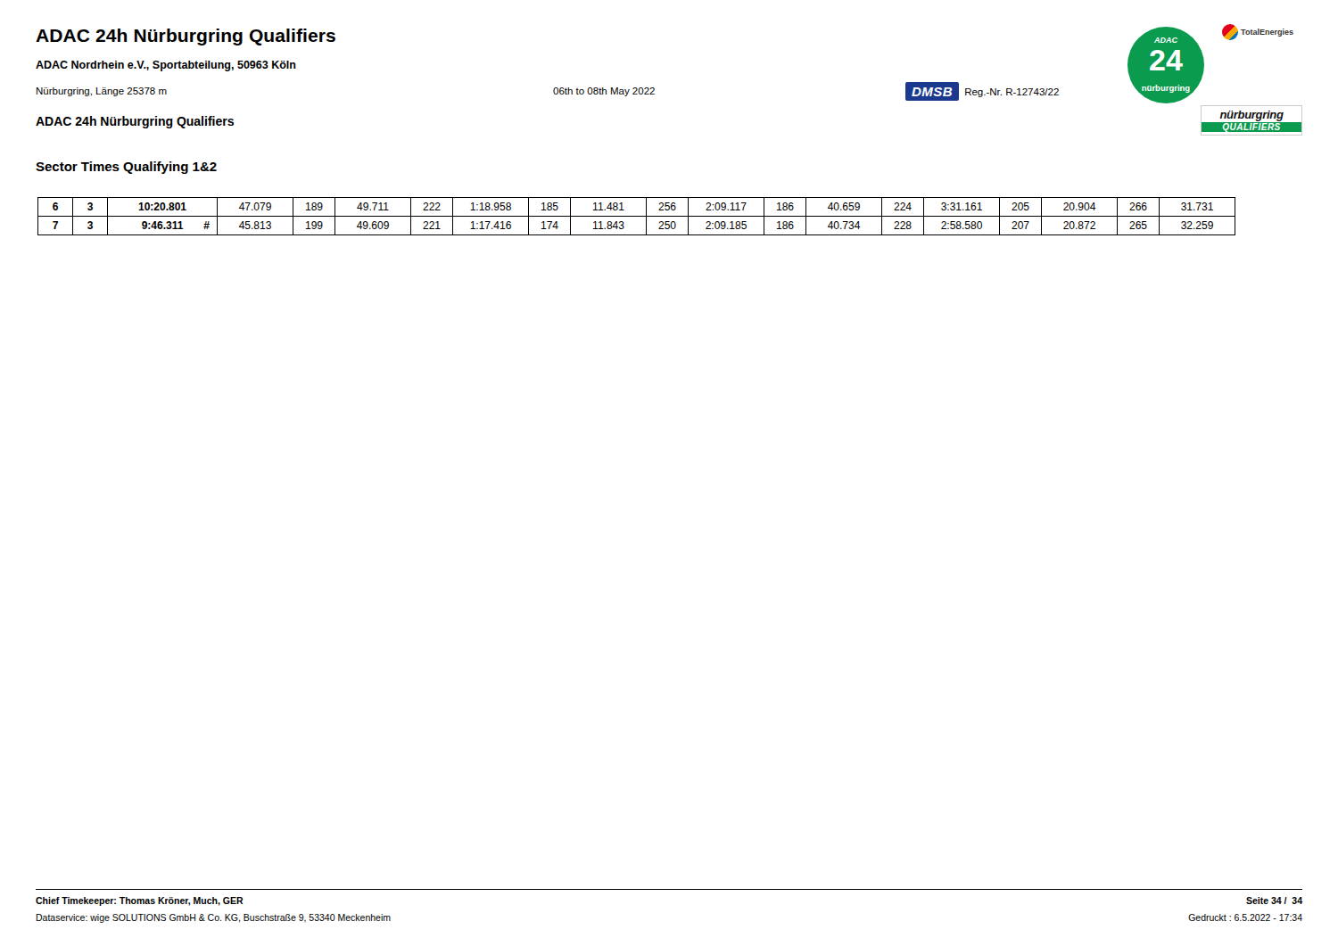TotalEnergies
ADAC
24
nürburgring
nürburgring
QUALIFIERS
ADAC 24h Nürburgring Qualifiers
ADAC Nordrhein e.V., Sportabteilung, 50963 Köln
Nürburgring, Länge 25378 m 06th to 08th May 2022 DMSB Reg.-Nr. R-12743/22
ADAC 24h Nürburgring Qualifiers
Sector Times Qualifying 1&2
| 6 | 3 | 10:20.801 | 47.079 | 189 | 49.711 | 222 | 1:18.958 | 185 | 11.481 | 256 | 2:09.117 | 186 | 40.659 | 224 | 3:31.161 | 205 | 20.904 | 266 | 31.731 |
| 7 | 3 | 9:46.311 # | 45.813 | 199 | 49.609 | 221 | 1:17.416 | 174 | 11.843 | 250 | 2:09.185 | 186 | 40.734 | 228 | 2:58.580 | 207 | 20.872 | 265 | 32.259 |
Chief Timekeeper: Thomas Kröner, Much, GER Seite 34 / 34
Dataservice: wige SOLUTIONS GmbH & Co. KG, Buschstraße 9, 53340 Meckenheim Gedruckt : 6.5.2022 - 17:34